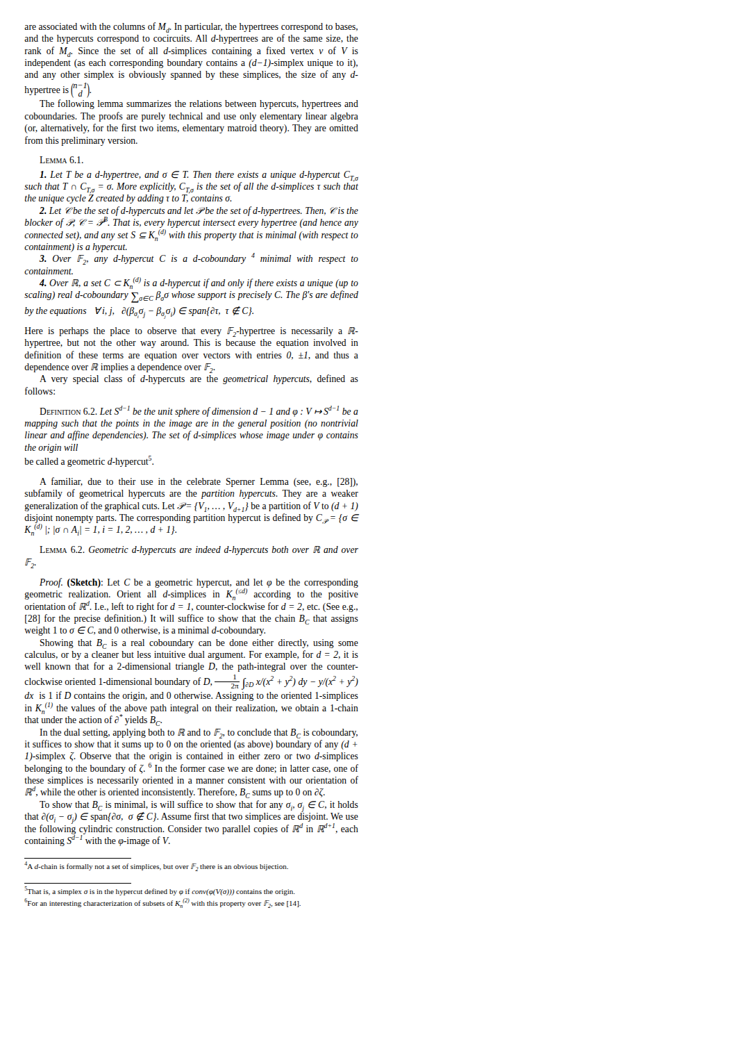are associated with the columns of Md. In particular, the hypertrees correspond to bases, and the hypercuts correspond to cocircuits. All d-hypertrees are of the same size, the rank of Md. Since the set of all d-simplices containing a fixed vertex v of V is independent (as each corresponding boundary contains a (d−1)-simplex unique to it), and any other simplex is obviously spanned by these simplices, the size of any d-hypertree is n−1 d.
The following lemma summarizes the relations between hypercuts, hypertrees and coboundaries. The proofs are purely technical and use only elementary linear algebra (or, alternatively, for the first two items, elementary matroid theory). They are omitted from this preliminary version.
Lemma 6.1.
1. Let T be a d-hypertree, and σ ∈ T. Then there exists a unique d-hypercut CT,σ such that T ∩ CT,σ = σ. More explicitly, CT,σ is the set of all the d-simplices τ such that the unique cycle Z created by adding τ to T, contains σ.
2. Let 𝒞 be the set of d-hypercuts and let 𝒫 be the set of d-hypertrees. Then, 𝒞 is the blocker of 𝒫, 𝒞 = 𝒫B. That is, every hypercut intersect every hypertree (and hence any connected set), and any set S ⊆ Kn(d) with this property that is minimal (with respect to containment) is a hypercut.
3. Over 𝔽2, any d-hypercut C is a d-coboundary 4 minimal with respect to containment.
4. Over ℝ, a set C ⊂ Kn(d) is a d-hypercut if and only if there exists a unique (up to scaling) real d-coboundary ∑σ∈C βσσ whose support is precisely C. The β's are defined by the equations ∀ i, j, ∂(βσiσj − βσjσi) ∈ span{∂τ, τ ∉ C}.
Here is perhaps the place to observe that every 𝔽2-hypertree is necessarily a ℝ-hypertree, but not the other way around. This is because the equation involved in definition of these terms are equation over vectors with entries 0, ±1, and thus a dependence over ℝ implies a dependence over 𝔽2.
A very special class of d-hypercuts are the geometrical hypercuts, defined as follows:
Definition 6.2. Let Sd−1 be the unit sphere of dimension d − 1 and φ : V ↦ Sd−1 be a mapping such that the points in the image are in the general position (no nontrivial linear and affine dependencies). The set of d-simplices whose image under φ contains the origin will
be called a geometric d-hypercut5.
A familiar, due to their use in the celebrate Sperner Lemma (see, e.g., [28]), subfamily of geometrical hypercuts are the partition hypercuts. They are a weaker generalization of the graphical cuts. Let 𝒫  = {V1, … , Vd+1} be a partition of V to (d + 1) disjoint nonempty parts. The corresponding partition hypercut is defined by C𝒫 = {σ ∈ Kn(d) |; |σ ∩ Ai| = 1, i = 1, 2, … , d + 1}.
Lemma 6.2. Geometric d-hypercuts are indeed d-hypercuts both over ℝ and over 𝔽2.
Proof. (Sketch): Let C be a geometric hypercut, and let φ be the corresponding geometric realization. Orient all d-simplices in Kn(≤d) according to the positive orientation of ℝd. I.e., left to right for d = 1, counter-clockwise for d = 2, etc. (See e.g., [28] for the precise definition.) It will suffice to show that the chain BC that assigns weight 1 to σ ∈ C, and 0 otherwise, is a minimal d-coboundary.
Showing that BC is a real coboundary can be done either directly, using some calculus, or by a cleaner but less intuitive dual argument. For example, for d = 2, it is well known that for a 2-dimensional triangle D, the path-integral over the counter-clockwise oriented 1-dimensional boundary of D, 12π ∫∂D x/(x2 + y2) dy − y/(x2 + y2) dx is 1 if D contains the origin, and 0 otherwise. Assigning to the oriented 1-simplices in Kn(1) the values of the above path integral on their realization, we obtain a 1-chain that under the action of ∂* yields BC.
In the dual setting, applying both to ℝ and to 𝔽2, to conclude that BC is coboundary, it suffices to show that it sums up to 0 on the oriented (as above) boundary of any (d + 1)-simplex ζ. Observe that the origin is contained in either zero or two d-simplices belonging to the boundary of ζ. 6 In the former case we are done; in latter case, one of these simplices is necessarily oriented in a manner consistent with our orientation of ℝd, while the other is oriented inconsistently. Therefore, BC sums up to 0 on ∂ζ.
To show that BC is minimal, is will suffice to show that for any σi, σj ∈ C, it holds that ∂(σi − σj) ∈ span{∂σ, σ ∉ C}. Assume first that two simplices are disjoint. We use the following cylindric construction. Consider two parallel copies of ℝd in ℝd+1, each containing Sd−1 with the φ-image of V.
4A d-chain is formally not a set of simplices, but over 𝔽2 there is an obvious bijection.
5That is, a simplex σ is in the hypercut defined by φ if conv(φ(V(σ))) contains the origin.
6For an interesting characterization of subsets of Kn(2) with this property over 𝔽2, see [14].